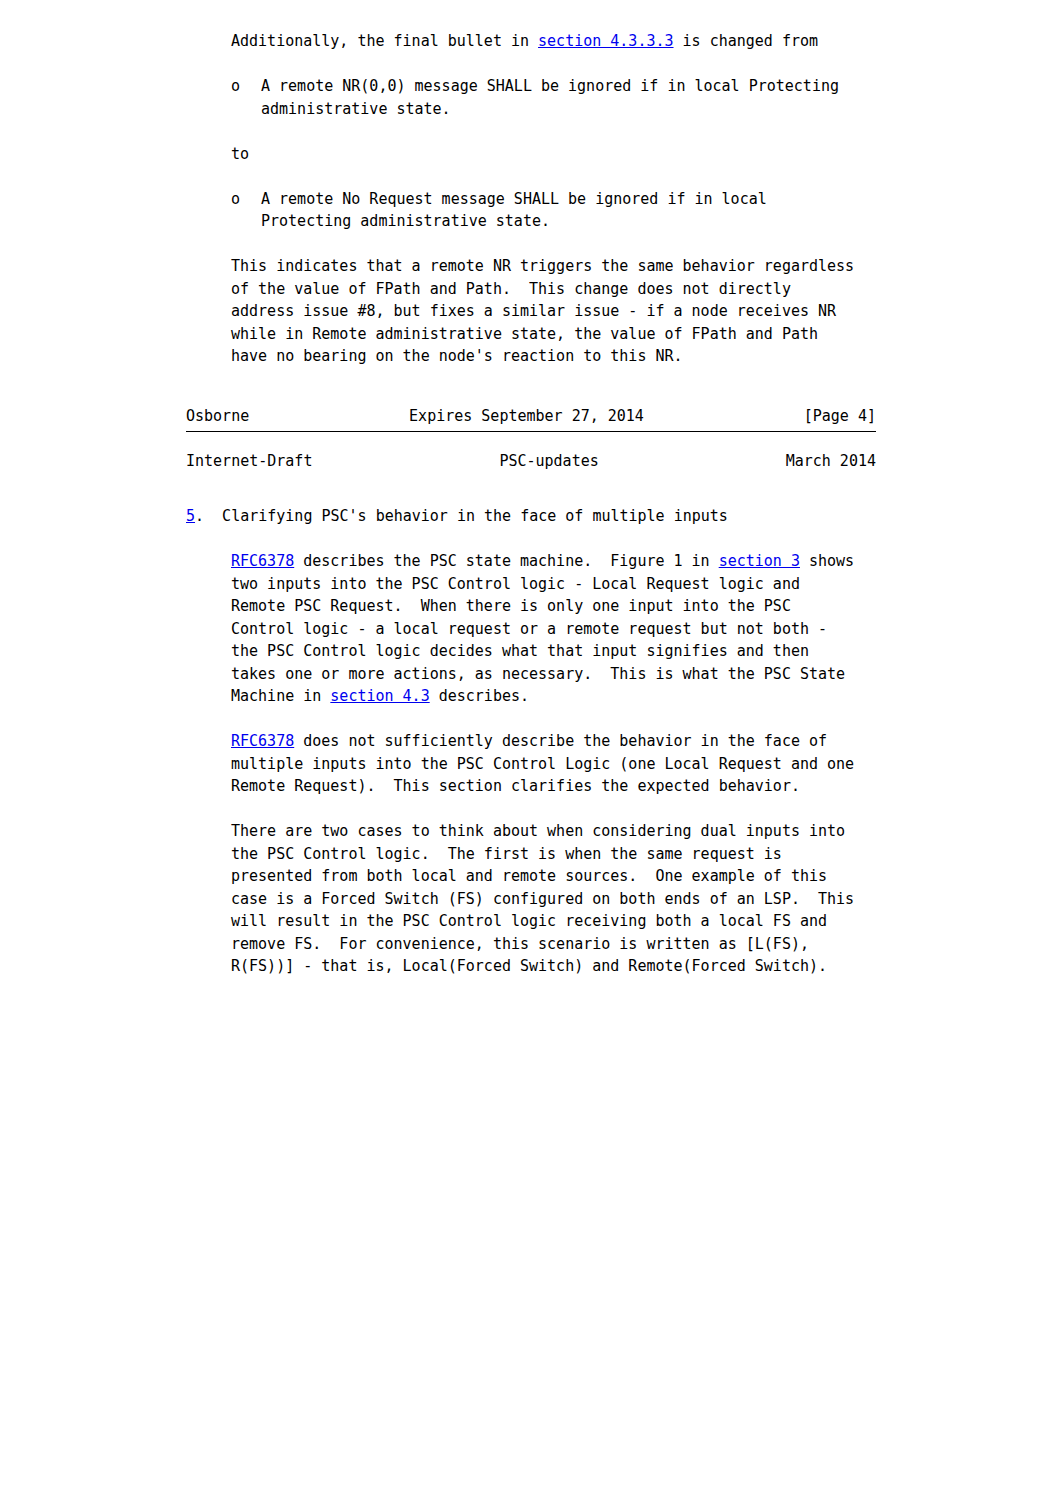Additionally, the final bullet in section 4.3.3.3 is changed from
o A remote NR(0,0) message SHALL be ignored if in local Protecting
administrative state.
to
o A remote No Request message SHALL be ignored if in local
Protecting administrative state.
This indicates that a remote NR triggers the same behavior regardless
of the value of FPath and Path.  This change does not directly
address issue #8, but fixes a similar issue - if a node receives NR
while in Remote administrative state, the value of FPath and Path
have no bearing on the node's reaction to this NR.
Osborne Expires September 27, 2014 [Page 4]
Internet-Draft PSC-updates March 2014
5.  Clarifying PSC's behavior in the face of multiple inputs
RFC6378 describes the PSC state machine.  Figure 1 in section 3 shows
two inputs into the PSC Control logic - Local Request logic and
Remote PSC Request.  When there is only one input into the PSC
Control logic - a local request or a remote request but not both -
the PSC Control logic decides what that input signifies and then
takes one or more actions, as necessary.  This is what the PSC State
Machine in section 4.3 describes.
RFC6378 does not sufficiently describe the behavior in the face of
multiple inputs into the PSC Control Logic (one Local Request and one
Remote Request).  This section clarifies the expected behavior.
There are two cases to think about when considering dual inputs into
the PSC Control logic.  The first is when the same request is
presented from both local and remote sources.  One example of this
case is a Forced Switch (FS) configured on both ends of an LSP.  This
will result in the PSC Control logic receiving both a local FS and
remove FS.  For convenience, this scenario is written as [L(FS),
R(FS))] - that is, Local(Forced Switch) and Remote(Forced Switch).